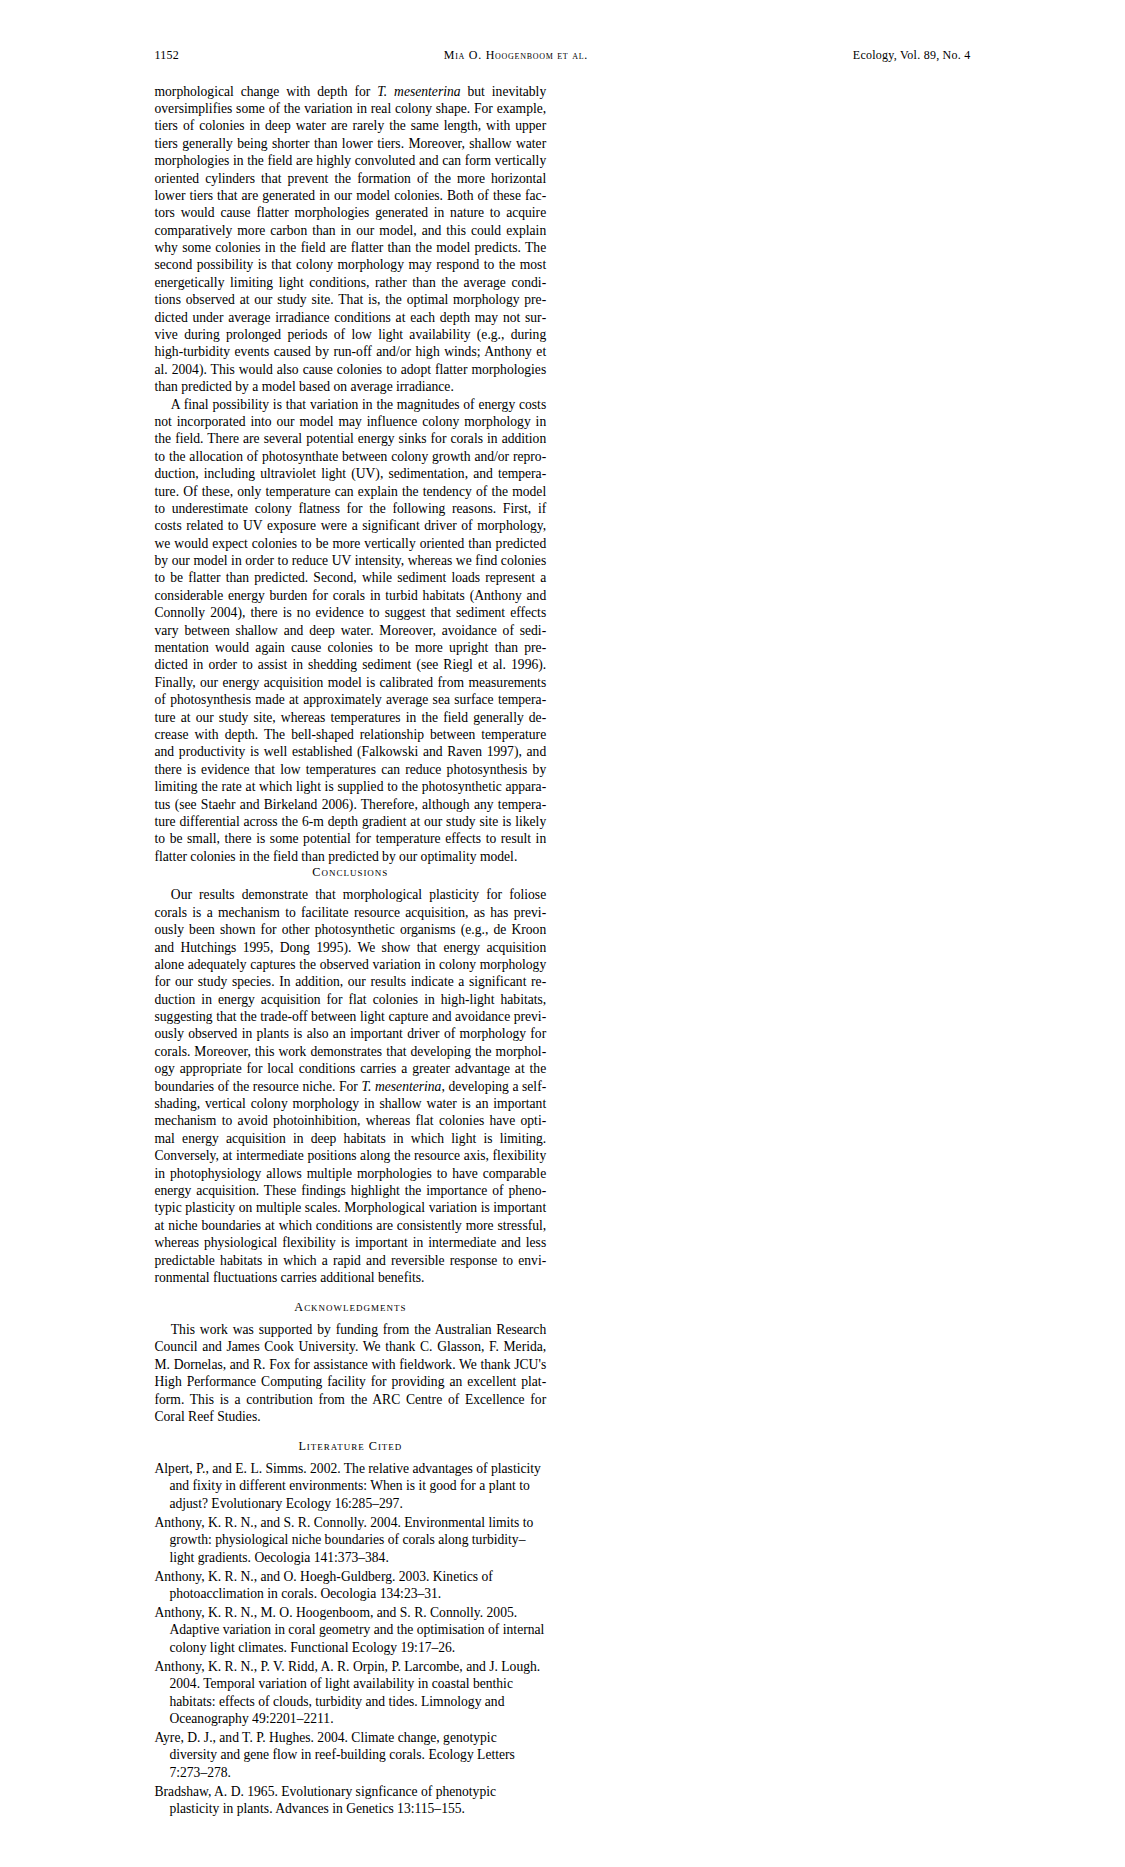1152 Mia O. Hoogenboom et al. Ecology, Vol. 89, No. 4
morphological change with depth for T. mesenterina but inevitably oversimplifies some of the variation in real colony shape. For example, tiers of colonies in deep water are rarely the same length, with upper tiers generally being shorter than lower tiers. Moreover, shallow water morphologies in the field are highly convoluted and can form vertically oriented cylinders that prevent the formation of the more horizontal lower tiers that are generated in our model colonies. Both of these factors would cause flatter morphologies generated in nature to acquire comparatively more carbon than in our model, and this could explain why some colonies in the field are flatter than the model predicts. The second possibility is that colony morphology may respond to the most energetically limiting light conditions, rather than the average conditions observed at our study site. That is, the optimal morphology predicted under average irradiance conditions at each depth may not survive during prolonged periods of low light availability (e.g., during high-turbidity events caused by run-off and/or high winds; Anthony et al. 2004). This would also cause colonies to adopt flatter morphologies than predicted by a model based on average irradiance.
A final possibility is that variation in the magnitudes of energy costs not incorporated into our model may influence colony morphology in the field. There are several potential energy sinks for corals in addition to the allocation of photosynthate between colony growth and/or reproduction, including ultraviolet light (UV), sedimentation, and temperature. Of these, only temperature can explain the tendency of the model to underestimate colony flatness for the following reasons. First, if costs related to UV exposure were a significant driver of morphology, we would expect colonies to be more vertically oriented than predicted by our model in order to reduce UV intensity, whereas we find colonies to be flatter than predicted. Second, while sediment loads represent a considerable energy burden for corals in turbid habitats (Anthony and Connolly 2004), there is no evidence to suggest that sediment effects vary between shallow and deep water. Moreover, avoidance of sedimentation would again cause colonies to be more upright than predicted in order to assist in shedding sediment (see Riegl et al. 1996). Finally, our energy acquisition model is calibrated from measurements of photosynthesis made at approximately average sea surface temperature at our study site, whereas temperatures in the field generally decrease with depth. The bell-shaped relationship between temperature and productivity is well established (Falkowski and Raven 1997), and there is evidence that low temperatures can reduce photosynthesis by limiting the rate at which light is supplied to the photosynthetic apparatus (see Staehr and Birkeland 2006). Therefore, although any temperature differential across the 6-m depth gradient at our study site is likely to be small, there is some potential for temperature effects to result in flatter colonies in the field than predicted by our optimality model.
Conclusions
Our results demonstrate that morphological plasticity for foliose corals is a mechanism to facilitate resource acquisition, as has previously been shown for other photosynthetic organisms (e.g., de Kroon and Hutchings 1995, Dong 1995). We show that energy acquisition alone adequately captures the observed variation in colony morphology for our study species. In addition, our results indicate a significant reduction in energy acquisition for flat colonies in high-light habitats, suggesting that the trade-off between light capture and avoidance previously observed in plants is also an important driver of morphology for corals. Moreover, this work demonstrates that developing the morphology appropriate for local conditions carries a greater advantage at the boundaries of the resource niche. For T. mesenterina, developing a self-shading, vertical colony morphology in shallow water is an important mechanism to avoid photoinhibition, whereas flat colonies have optimal energy acquisition in deep habitats in which light is limiting. Conversely, at intermediate positions along the resource axis, flexibility in photophysiology allows multiple morphologies to have comparable energy acquisition. These findings highlight the importance of phenotypic plasticity on multiple scales. Morphological variation is important at niche boundaries at which conditions are consistently more stressful, whereas physiological flexibility is important in intermediate and less predictable habitats in which a rapid and reversible response to environmental fluctuations carries additional benefits.
Acknowledgments
This work was supported by funding from the Australian Research Council and James Cook University. We thank C. Glasson, F. Merida, M. Dornelas, and R. Fox for assistance with fieldwork. We thank JCU's High Performance Computing facility for providing an excellent platform. This is a contribution from the ARC Centre of Excellence for Coral Reef Studies.
Literature Cited
Alpert, P., and E. L. Simms. 2002. The relative advantages of plasticity and fixity in different environments: When is it good for a plant to adjust? Evolutionary Ecology 16:285–297.
Anthony, K. R. N., and S. R. Connolly. 2004. Environmental limits to growth: physiological niche boundaries of corals along turbidity–light gradients. Oecologia 141:373–384.
Anthony, K. R. N., and O. Hoegh-Guldberg. 2003. Kinetics of photoacclimation in corals. Oecologia 134:23–31.
Anthony, K. R. N., M. O. Hoogenboom, and S. R. Connolly. 2005. Adaptive variation in coral geometry and the optimisation of internal colony light climates. Functional Ecology 19:17–26.
Anthony, K. R. N., P. V. Ridd, A. R. Orpin, P. Larcombe, and J. Lough. 2004. Temporal variation of light availability in coastal benthic habitats: effects of clouds, turbidity and tides. Limnology and Oceanography 49:2201–2211.
Ayre, D. J., and T. P. Hughes. 2004. Climate change, genotypic diversity and gene flow in reef-building corals. Ecology Letters 7:273–278.
Bradshaw, A. D. 1965. Evolutionary signficance of phenotypic plasticity in plants. Advances in Genetics 13:115–155.